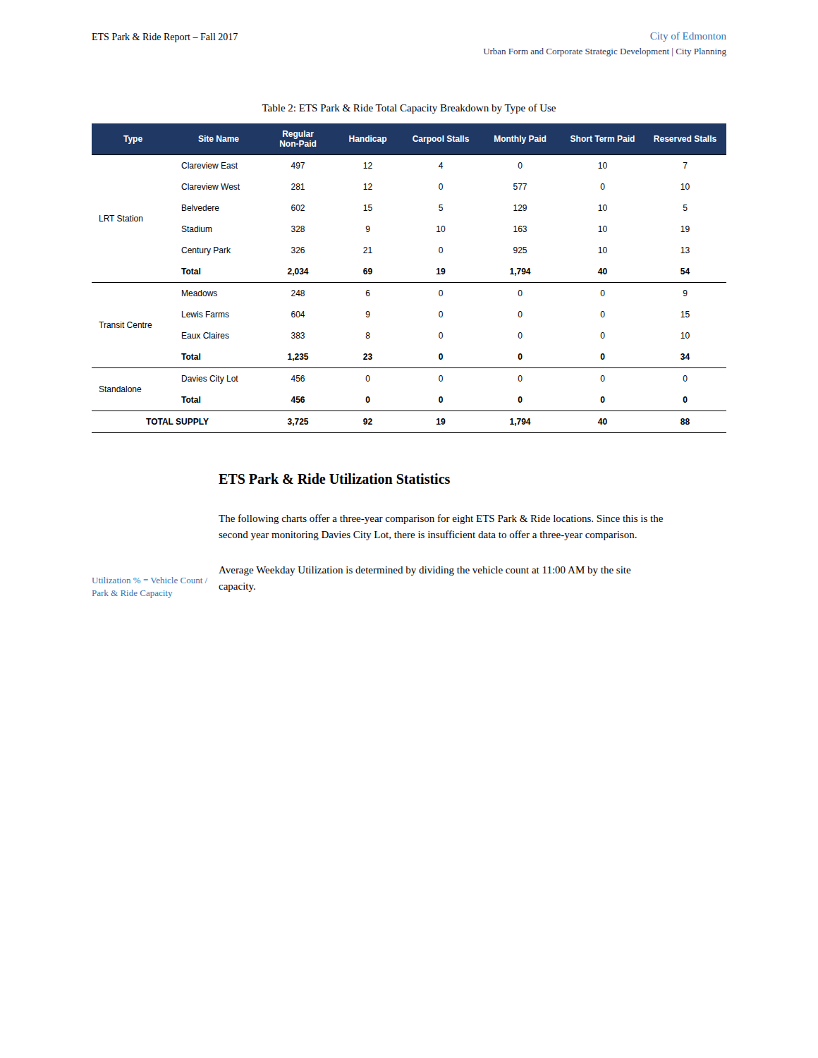ETS Park & Ride Report – Fall 2017
City of Edmonton
Urban Form and Corporate Strategic Development | City Planning
Table 2: ETS Park & Ride Total Capacity Breakdown by Type of Use
| Type | Site Name | Regular Non-Paid | Handicap | Carpool Stalls | Monthly Paid | Short Term Paid | Reserved Stalls |
| --- | --- | --- | --- | --- | --- | --- | --- |
| LRT Station | Clareview East | 497 | 12 | 4 | 0 | 10 | 7 |
| Clareview West | 281 | 12 | 0 | 577 | 0 | 10 |
| Belvedere | 602 | 15 | 5 | 129 | 10 | 5 |
| Stadium | 328 | 9 | 10 | 163 | 10 | 19 |
| Century Park | 326 | 21 | 0 | 925 | 10 | 13 |
| Total | 2,034 | 69 | 19 | 1,794 | 40 | 54 |
| Transit Centre | Meadows | 248 | 6 | 0 | 0 | 0 | 9 |
| Lewis Farms | 604 | 9 | 0 | 0 | 0 | 15 |
| Eaux Claires | 383 | 8 | 0 | 0 | 0 | 10 |
| Total | 1,235 | 23 | 0 | 0 | 0 | 34 |
| Standalone | Davies City Lot | 456 | 0 | 0 | 0 | 0 | 0 |
| Total | 456 | 0 | 0 | 0 | 0 | 0 |
| TOTAL SUPPLY | 3,725 | 92 | 19 | 1,794 | 40 | 88 |
ETS Park & Ride Utilization Statistics
The following charts offer a three-year comparison for eight ETS Park & Ride locations. Since this is the second year monitoring Davies City Lot, there is insufficient data to offer a three-year comparison.
Average Weekday Utilization is determined by dividing the vehicle count at 11:00 AM by the site capacity.
Utilization % = Vehicle Count / Park & Ride Capacity